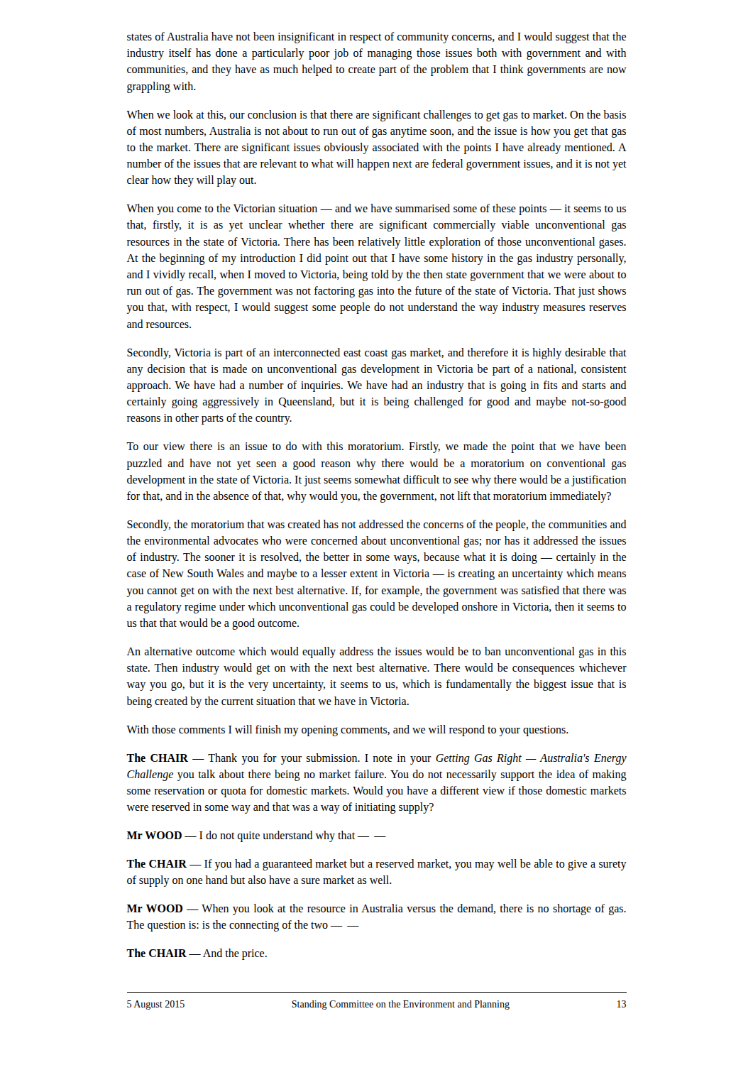states of Australia have not been insignificant in respect of community concerns, and I would suggest that the industry itself has done a particularly poor job of managing those issues both with government and with communities, and they have as much helped to create part of the problem that I think governments are now grappling with.
When we look at this, our conclusion is that there are significant challenges to get gas to market. On the basis of most numbers, Australia is not about to run out of gas anytime soon, and the issue is how you get that gas to the market. There are significant issues obviously associated with the points I have already mentioned. A number of the issues that are relevant to what will happen next are federal government issues, and it is not yet clear how they will play out.
When you come to the Victorian situation — and we have summarised some of these points — it seems to us that, firstly, it is as yet unclear whether there are significant commercially viable unconventional gas resources in the state of Victoria. There has been relatively little exploration of those unconventional gases. At the beginning of my introduction I did point out that I have some history in the gas industry personally, and I vividly recall, when I moved to Victoria, being told by the then state government that we were about to run out of gas. The government was not factoring gas into the future of the state of Victoria. That just shows you that, with respect, I would suggest some people do not understand the way industry measures reserves and resources.
Secondly, Victoria is part of an interconnected east coast gas market, and therefore it is highly desirable that any decision that is made on unconventional gas development in Victoria be part of a national, consistent approach. We have had a number of inquiries. We have had an industry that is going in fits and starts and certainly going aggressively in Queensland, but it is being challenged for good and maybe not-so-good reasons in other parts of the country.
To our view there is an issue to do with this moratorium. Firstly, we made the point that we have been puzzled and have not yet seen a good reason why there would be a moratorium on conventional gas development in the state of Victoria. It just seems somewhat difficult to see why there would be a justification for that, and in the absence of that, why would you, the government, not lift that moratorium immediately?
Secondly, the moratorium that was created has not addressed the concerns of the people, the communities and the environmental advocates who were concerned about unconventional gas; nor has it addressed the issues of industry. The sooner it is resolved, the better in some ways, because what it is doing — certainly in the case of New South Wales and maybe to a lesser extent in Victoria — is creating an uncertainty which means you cannot get on with the next best alternative. If, for example, the government was satisfied that there was a regulatory regime under which unconventional gas could be developed onshore in Victoria, then it seems to us that that would be a good outcome.
An alternative outcome which would equally address the issues would be to ban unconventional gas in this state. Then industry would get on with the next best alternative. There would be consequences whichever way you go, but it is the very uncertainty, it seems to us, which is fundamentally the biggest issue that is being created by the current situation that we have in Victoria.
With those comments I will finish my opening comments, and we will respond to your questions.
The CHAIR — Thank you for your submission. I note in your Getting Gas Right — Australia's Energy Challenge you talk about there being no market failure. You do not necessarily support the idea of making some reservation or quota for domestic markets. Would you have a different view if those domestic markets were reserved in some way and that was a way of initiating supply?
Mr WOOD — I do not quite understand why that — —
The CHAIR — If you had a guaranteed market but a reserved market, you may well be able to give a surety of supply on one hand but also have a sure market as well.
Mr WOOD — When you look at the resource in Australia versus the demand, there is no shortage of gas. The question is: is the connecting of the two — —
The CHAIR — And the price.
5 August 2015
Standing Committee on the Environment and Planning
13